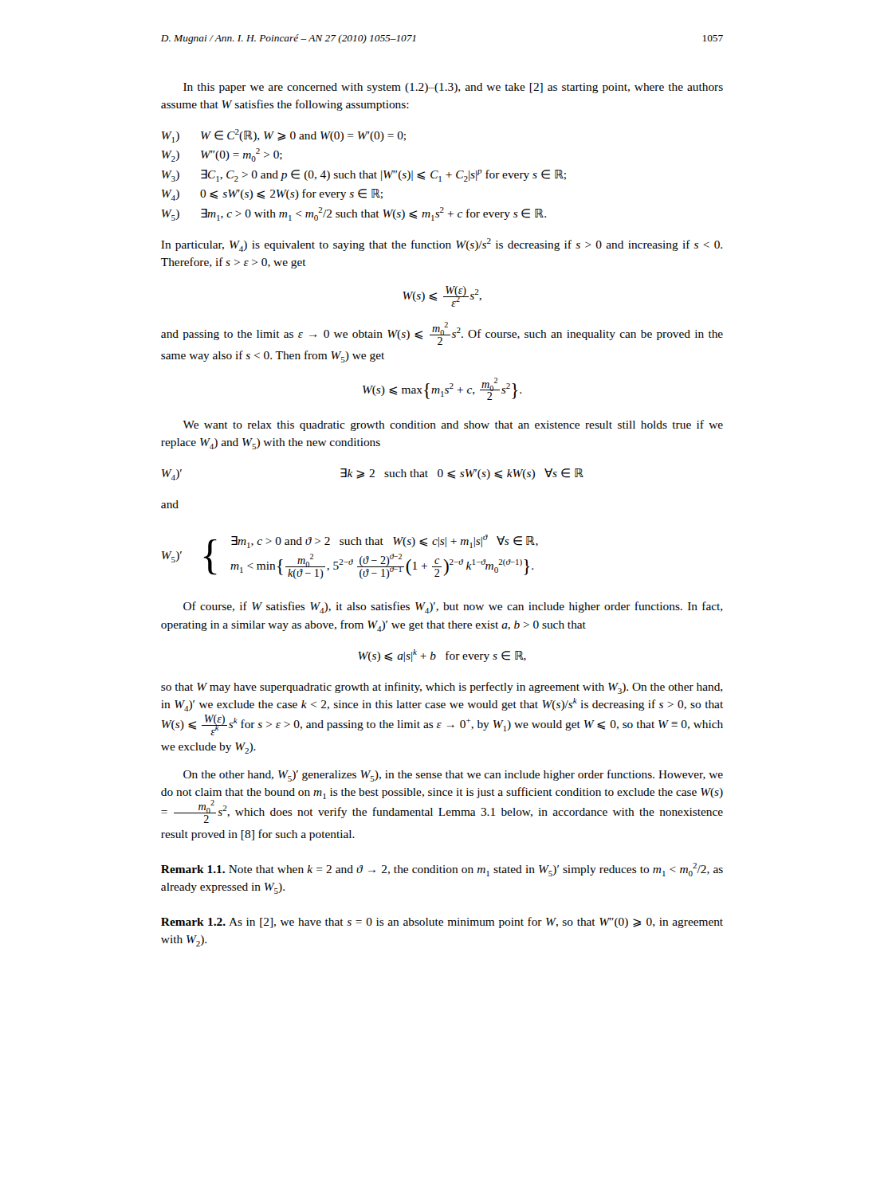D. Mugnai / Ann. I. H. Poincaré – AN 27 (2010) 1055–1071 1057
In this paper we are concerned with system (1.2)–(1.3), and we take [2] as starting point, where the authors assume that W satisfies the following assumptions:
W1)
W ∈ C2(ℝ), W ⩾ 0 and W(0) = W′(0) = 0;
W2)
W″(0) = m02 > 0;
W3)
∃C1, C2 > 0 and p ∈ (0, 4) such that |W″(s)| ⩽ C1 + C2|s|p for every s ∈ ℝ;
W4)
0 ⩽ sW′(s) ⩽ 2W(s) for every s ∈ ℝ;
W5)
∃m1, c > 0 with m1 < m02/2 such that W(s) ⩽ m1s2 + c for every s ∈ ℝ.
In particular, W4) is equivalent to saying that the function W(s)/s2 is decreasing if s > 0 and increasing if s < 0. Therefore, if s > ε > 0, we get
W(s) ⩽ W(ε) ε2 s2,
and passing to the limit as ε → 0 we obtain W(s) ⩽ m022 s2. Of course, such an inequality can be proved in the same way also if s < 0. Then from W5) we get
W(s) ⩽ max{m1s2 + c, m022 s2}.
We want to relax this quadratic growth condition and show that an existence result still holds true if we replace W4) and W5) with the new conditions
W4)′
∃k ⩾ 2 such that 0 ⩽ sW′(s) ⩽ kW(s) ∀s ∈ ℝ
and
W5)′
{
∃m1, c > 0 and ϑ > 2 such that W(s) ⩽ c|s| + m1|s|ϑ ∀s ∈ ℝ,
m1 < min{m02 k(ϑ − 1), 52−ϑ (ϑ − 2)ϑ−2(ϑ − 1)ϑ−1(1 + c 2)2−ϑ k1−ϑm02(ϑ−1)}.
Of course, if W satisfies W4), it also satisfies W4)′, but now we can include higher order functions. In fact, operating in a similar way as above, from W4)′ we get that there exist a, b > 0 such that
W(s) ⩽ a|s|k + b for every s ∈ ℝ,
so that W may have superquadratic growth at infinity, which is perfectly in agreement with W3). On the other hand, in W4)′ we exclude the case k < 2, since in this latter case we would get that W(s)/sk is decreasing if s > 0, so that W(s) ⩽ W(ε) εk sk for s > ε > 0, and passing to the limit as ε → 0+, by W1) we would get W ⩽ 0, so that W ≡ 0, which we exclude by W2).
On the other hand, W5)′ generalizes W5), in the sense that we can include higher order functions. However, we do not claim that the bound on m1 is the best possible, since it is just a sufficient condition to exclude the case W(s) = m022 s2, which does not verify the fundamental Lemma 3.1 below, in accordance with the nonexistence result proved in [8] for such a potential.
Remark 1.1. Note that when k = 2 and ϑ → 2, the condition on m1 stated in W5)′ simply reduces to m1 < m02/2, as already expressed in W5).
Remark 1.2. As in [2], we have that s = 0 is an absolute minimum point for W, so that W″(0) ⩾ 0, in agreement with W2).